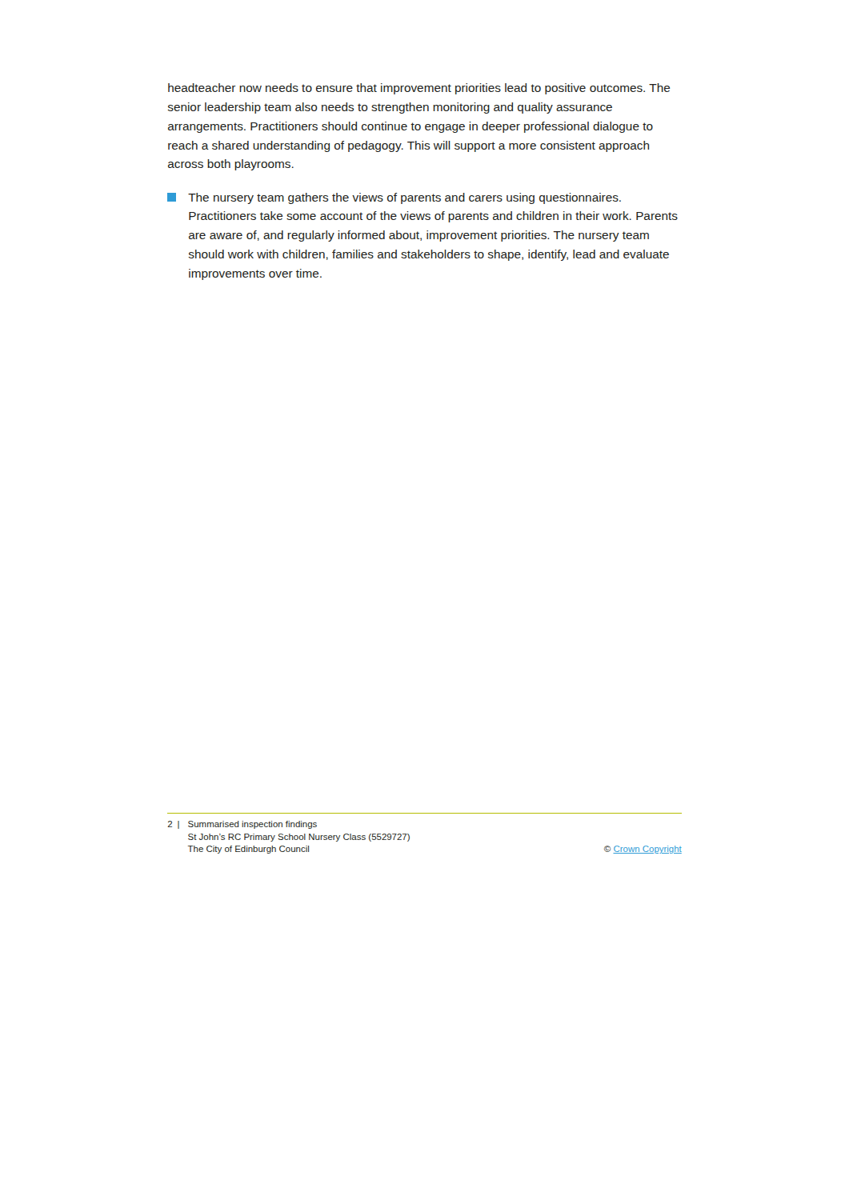headteacher now needs to ensure that improvement priorities lead to positive outcomes. The senior leadership team also needs to strengthen monitoring and quality assurance arrangements. Practitioners should continue to engage in deeper professional dialogue to reach a shared understanding of pedagogy. This will support a more consistent approach across both playrooms.
The nursery team gathers the views of parents and carers using questionnaires. Practitioners take some account of the views of parents and children in their work. Parents are aware of, and regularly informed about, improvement priorities. The nursery team should work with children, families and stakeholders to shape, identify, lead and evaluate improvements over time.
2 | Summarised inspection findings
St John’s RC Primary School Nursery Class (5529727)
The City of Edinburgh Council
© Crown Copyright